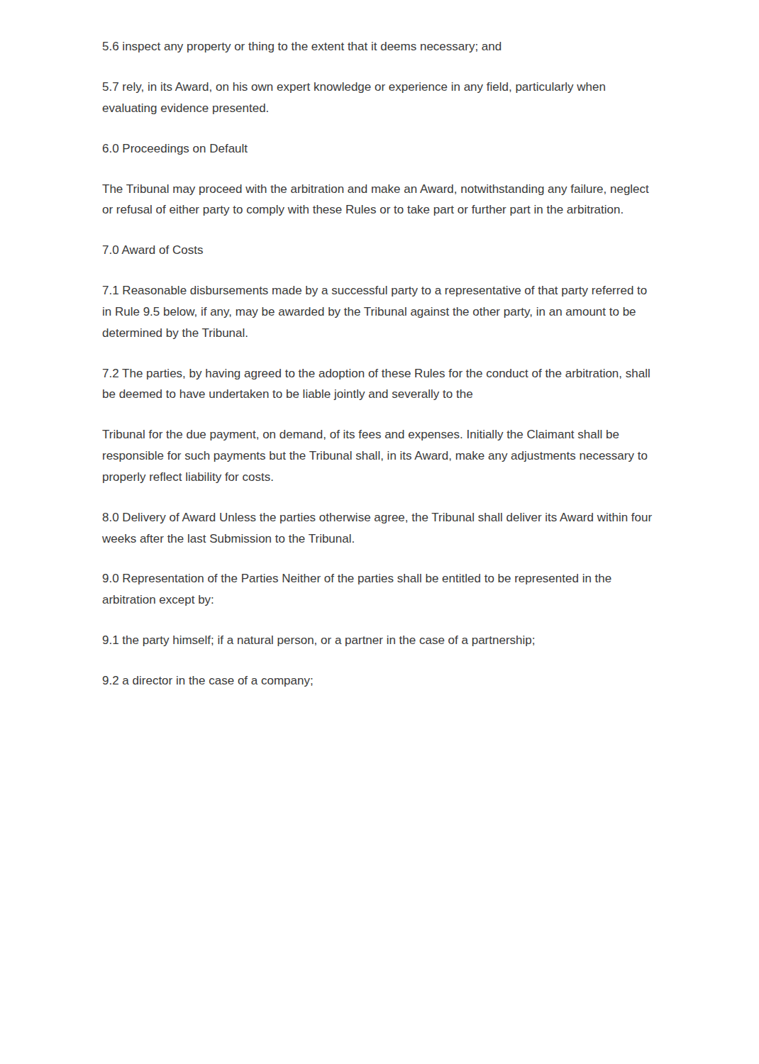5.6 inspect any property or thing to the extent that it deems necessary; and
5.7 rely, in its Award, on his own expert knowledge or experience in any field, particularly when evaluating evidence presented.
6.0 Proceedings on Default
The Tribunal may proceed with the arbitration and make an Award, notwithstanding any failure, neglect or refusal of either party to comply with these Rules or to take part or further part in the arbitration.
7.0 Award of Costs
7.1 Reasonable disbursements made by a successful party to a representative of that party referred to in Rule 9.5 below, if any, may be awarded by the Tribunal against the other party, in an amount to be determined by the Tribunal.
7.2 The parties, by having agreed to the adoption of these Rules for the conduct of the arbitration, shall be deemed to have undertaken to be liable jointly and severally to the
Tribunal for the due payment, on demand, of its fees and expenses. Initially the Claimant shall be responsible for such payments but the Tribunal shall, in its Award, make any adjustments necessary to properly reflect liability for costs.
8.0 Delivery of Award Unless the parties otherwise agree, the Tribunal shall deliver its Award within four weeks after the last Submission to the Tribunal.
9.0 Representation of the Parties Neither of the parties shall be entitled to be represented in the arbitration except by:
9.1 the party himself; if a natural person, or a partner in the case of a partnership;
9.2 a director in the case of a company;